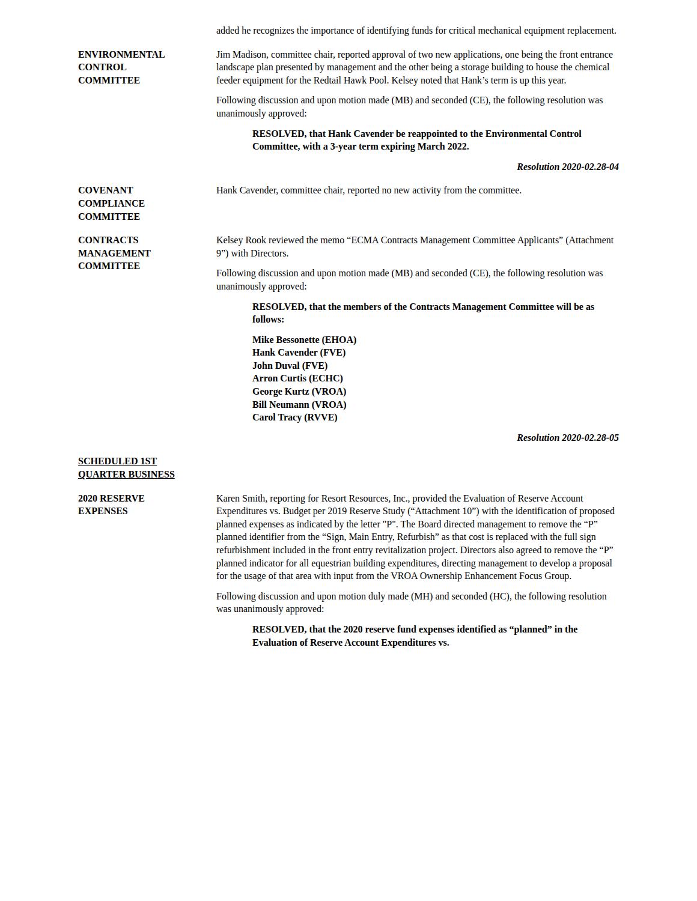added he recognizes the importance of identifying funds for critical mechanical equipment replacement.
Environmental
Control
Committee
Jim Madison, committee chair, reported approval of two new applications, one being the front entrance landscape plan presented by management and the other being a storage building to house the chemical feeder equipment for the Redtail Hawk Pool. Kelsey noted that Hank’s term is up this year.
Following discussion and upon motion made (MB) and seconded (CE), the following resolution was unanimously approved:
RESOLVED, that Hank Cavender be reappointed to the Environmental Control Committee, with a 3-year term expiring March 2022.
Resolution 2020-02.28-04
Covenant
Compliance
Committee
Hank Cavender, committee chair, reported no new activity from the committee.
Contracts
Management
Committee
Kelsey Rook reviewed the memo “ECMA Contracts Management Committee Applicants” (Attachment 9”) with Directors.
Following discussion and upon motion made (MB) and seconded (CE), the following resolution was unanimously approved:
RESOLVED, that the members of the Contracts Management Committee will be as follows:
Mike Bessonette (EHOA)
Hank Cavender (FVE)
John Duval (FVE)
Arron Curtis (ECHC)
George Kurtz (VROA)
Bill Neumann (VROA)
Carol Tracy (RVVE)
Resolution 2020-02.28-05
Scheduled 1st
Quarter Business
2020 Reserve
Expenses
Karen Smith, reporting for Resort Resources, Inc., provided the Evaluation of Reserve Account Expenditures vs. Budget per 2019 Reserve Study (“Attachment 10”) with the identification of proposed planned expenses as indicated by the letter "P". The Board directed management to remove the “P” planned identifier from the “Sign, Main Entry, Refurbish” as that cost is replaced with the full sign refurbishment included in the front entry revitalization project. Directors also agreed to remove the “P” planned indicator for all equestrian building expenditures, directing management to develop a proposal for the usage of that area with input from the VROA Ownership Enhancement Focus Group.
Following discussion and upon motion duly made (MH) and seconded (HC), the following resolution was unanimously approved:
RESOLVED, that the 2020 reserve fund expenses identified as “planned” in the Evaluation of Reserve Account Expenditures vs.